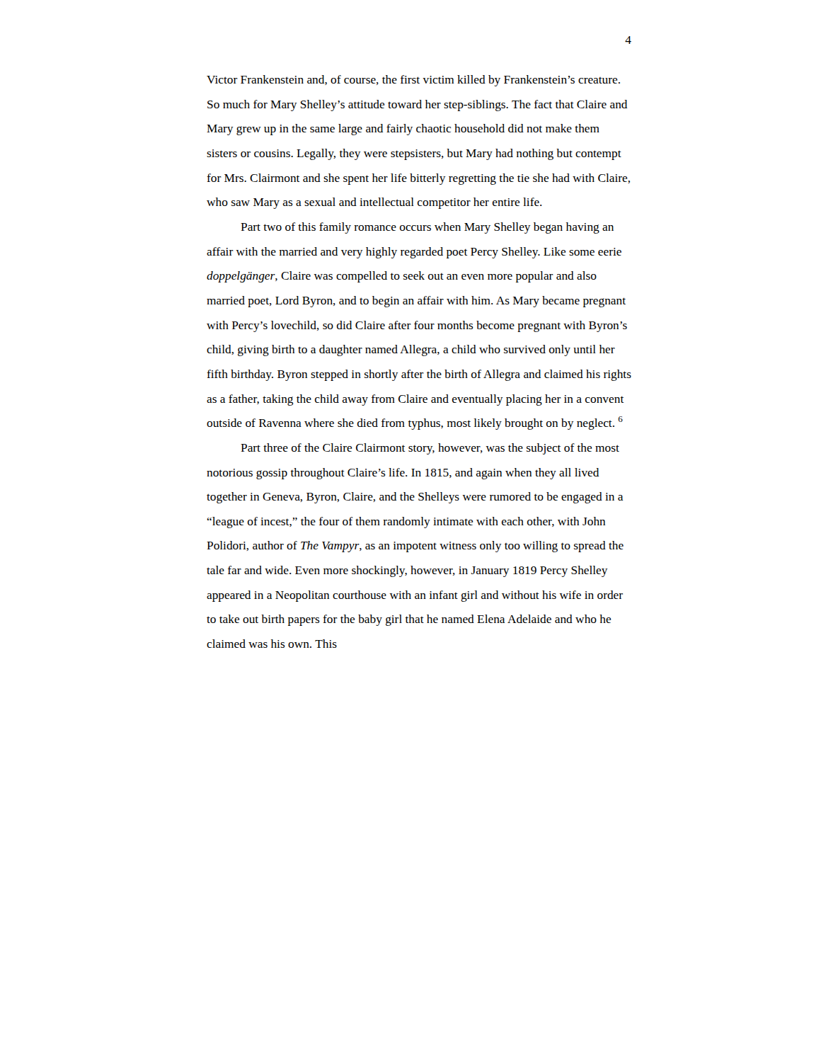4
Victor Frankenstein and, of course, the first victim killed by Frankenstein’s creature. So much for Mary Shelley’s attitude toward her step-siblings. The fact that Claire and Mary grew up in the same large and fairly chaotic household did not make them sisters or cousins. Legally, they were stepsisters, but Mary had nothing but contempt for Mrs. Clairmont and she spent her life bitterly regretting the tie she had with Claire, who saw Mary as a sexual and intellectual competitor her entire life.
Part two of this family romance occurs when Mary Shelley began having an affair with the married and very highly regarded poet Percy Shelley. Like some eerie doppelgänger, Claire was compelled to seek out an even more popular and also married poet, Lord Byron, and to begin an affair with him. As Mary became pregnant with Percy’s lovechild, so did Claire after four months become pregnant with Byron’s child, giving birth to a daughter named Allegra, a child who survived only until her fifth birthday. Byron stepped in shortly after the birth of Allegra and claimed his rights as a father, taking the child away from Claire and eventually placing her in a convent outside of Ravenna where she died from typhus, most likely brought on by neglect. 6
Part three of the Claire Clairmont story, however, was the subject of the most notorious gossip throughout Claire’s life. In 1815, and again when they all lived together in Geneva, Byron, Claire, and the Shelleys were rumored to be engaged in a “league of incest,” the four of them randomly intimate with each other, with John Polidori, author of The Vampyr, as an impotent witness only too willing to spread the tale far and wide. Even more shockingly, however, in January 1819 Percy Shelley appeared in a Neopolitan courthouse with an infant girl and without his wife in order to take out birth papers for the baby girl that he named Elena Adelaide and who he claimed was his own. This